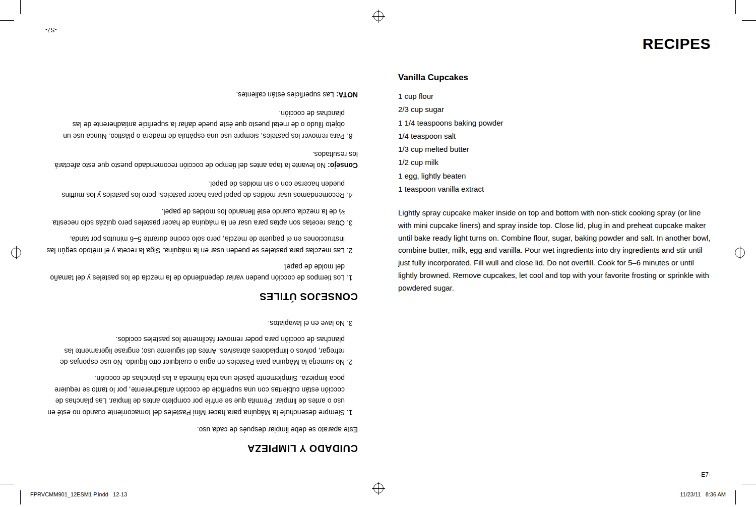CUIDADO Y LIMPIEZA
Este aparato se debe limpiar después de cada uso.
Siempre desenchufe la Máquina para hacer Mini Pasteles del tomacorriente cuando no esté en uso o antes de limpiar. Permita que se enfríe por completo antes de limpiar. Las planchas de cocción están cubiertas con una superficie de cocción antiadherente, por lo tanto se requiere poca limpieza. Simplemente pásele una tela húmeda a las planchas de cocción.
No sumerja la Máquina para Pasteles en agua o cualquier otro líquido. No use esponjas de refregar, polvos o limpiadores abrasivos. Antes del siguiente uso; engrase ligeramente las planchas de cocción para poder remover fácilmente los pasteles cocidos.
No lave en el lavaplatos.
CONSEJOS ÚTILES
Los tiempos de cocción pueden variar dependiendo de la mezcla de los pasteles y del tamaño del molde de papel.
Las mezclas para pasteles se pueden usar en la máquina. Siga la receta y el método según las instrucciones en el paquete de mezcla, pero solo cocine durante 5–6 minutos por tanda.
Otras recetas son aptas para usar en la máquina de hacer pasteles pero quizás solo necesita ⅔ de la mezcla cuando esté llenando los moldes de papel.
Recomendamos usar moldes de papel para hacer pasteles, pero los pasteles y los muffins pueden hacerse con o sin moldes de papel.
Consejo: No levante la tapa antes del tiempo de cocción recomendado puesto que esto afectará los resultados.
Para remover los pasteles, siempre use una espátula de madera o plástico. Nunca use un objeto filudo o de metal puesto que éste puede dañar la superficie antiadherente de las planchas de cocción.
NOTA: Las superficies están calientes.
-S7-
RECIPES
Vanilla Cupcakes
1 cup flour
2/3 cup sugar
1 1/4 teaspoons baking powder
1/4 teaspoon salt
1/3 cup melted butter
1/2 cup milk
1 egg, lightly beaten
1 teaspoon vanilla extract
Lightly spray cupcake maker inside on top and bottom with non-stick cooking spray (or line with mini cupcake liners) and spray inside top. Close lid, plug in and preheat cupcake maker until bake ready light turns on. Combine flour, sugar, baking powder and salt. In another bowl, combine butter, milk, egg and vanilla. Pour wet ingredients into dry ingredients and stir until just fully incorporated. Fill wull and close lid. Do not overfill. Cook for 5–6 minutes or until lightly browned. Remove cupcakes, let cool and top with your favorite frosting or sprinkle with powdered sugar.
-E7-
FPRVCMM901_12ESM1 P.indd 12-13
11/23/11 8:36 AM